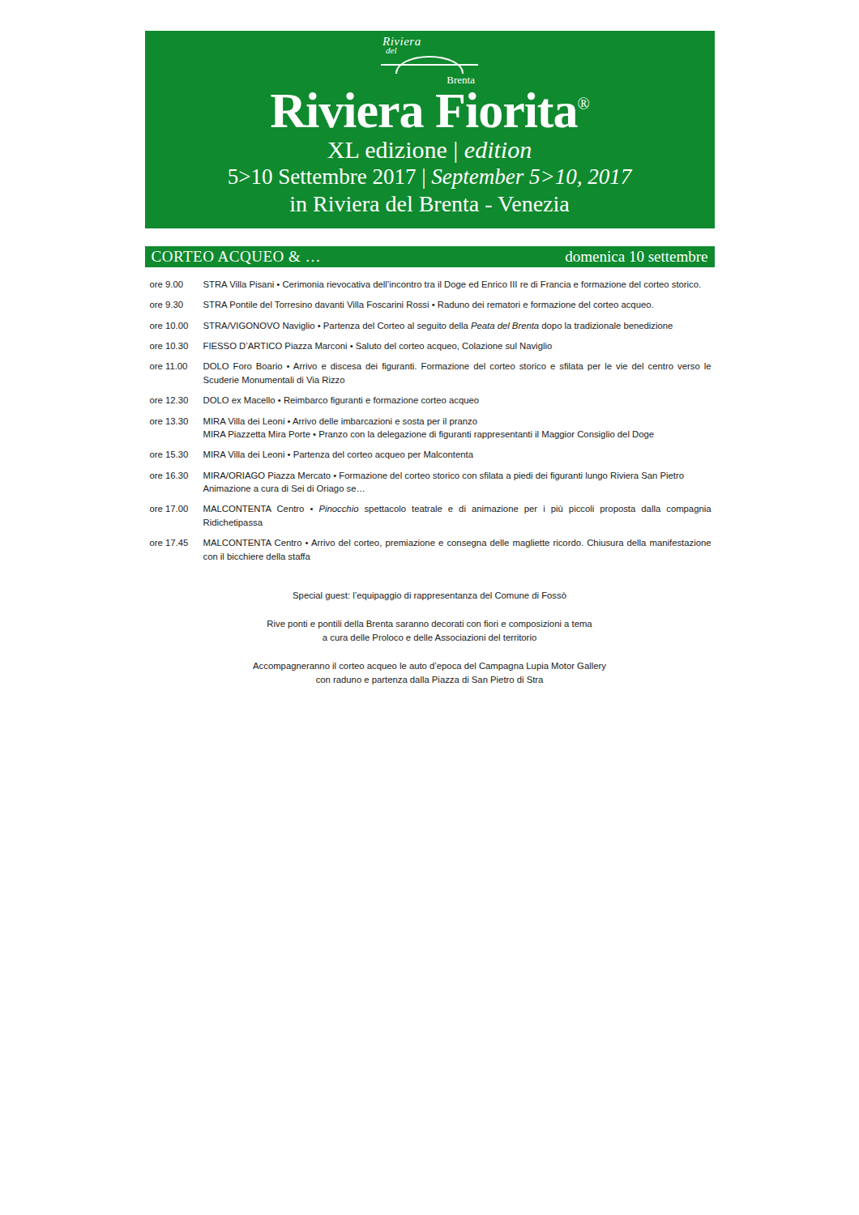Riviera del Brenta
Riviera Fiorita®
XL edizione | edition
5>10 Settembre 2017 | September 5>10, 2017
in Riviera del Brenta - Venezia
CORTEO ACQUEO & … domenica 10 settembre
| ore 9.00 | STRA Villa Pisani • Cerimonia rievocativa dell’incontro tra il Doge ed Enrico III re di Francia e formazione del corteo storico. |
| ore 9.30 | STRA Pontile del Torresino davanti Villa Foscarini Rossi • Raduno dei rematori e formazione del corteo acqueo. |
| ore 10.00 | STRA/VIGONOVO Naviglio • Partenza del Corteo al seguito della Peata del Brenta dopo la tradizionale benedizione |
| ore 10.30 | FIESSO D’ARTICO Piazza Marconi • Saluto del corteo acqueo, Colazione sul Naviglio |
| ore 11.00 | DOLO Foro Boario • Arrivo e discesa dei figuranti. Formazione del corteo storico e sfilata per le vie del centro verso le Scuderie Monumentali di Via Rizzo |
| ore 12.30 | DOLO ex Macello • Reimbarco figuranti e formazione corteo acqueo |
| ore 13.30 | MIRA Villa dei Leoni • Arrivo delle imbarcazioni e sosta per il pranzo MIRA Piazzetta Mira Porte • Pranzo con la delegazione di figuranti rappresentanti il Maggior Consiglio del Doge |
| ore 15.30 | MIRA Villa dei Leoni • Partenza del corteo acqueo per Malcontenta |
| ore 16.30 | MIRA/ORIAGO Piazza Mercato • Formazione del corteo storico con sfilata a piedi dei figuranti lungo Riviera San Pietro Animazione a cura di Sei di Oriago se… |
| ore 17.00 | MALCONTENTA Centro • Pinocchio spettacolo teatrale e di animazione per i più piccoli proposta dalla compagnia Ridichetipassa |
| ore 17.45 | MALCONTENTA Centro • Arrivo del corteo, premiazione e consegna delle magliette ricordo. Chiusura della manifestazione con il bicchiere della staffa |
Special guest: l’equipaggio di rappresentanza del Comune di Fossò
Rive ponti e pontili della Brenta saranno decorati con fiori e composizioni a tema
a cura delle Proloco e delle Associazioni del territorio
Accompagneranno il corteo acqueo le auto d’epoca del Campagna Lupia Motor Gallery
con raduno e partenza dalla Piazza di San Pietro di Stra